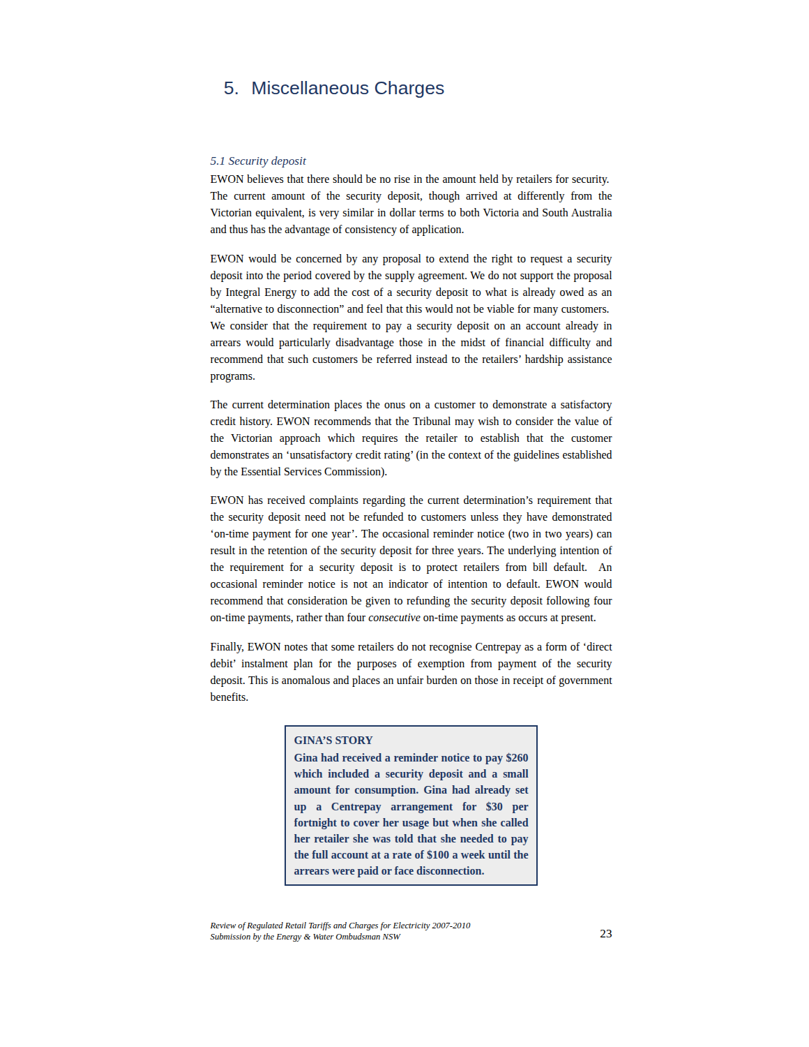5. Miscellaneous Charges
5.1 Security deposit
EWON believes that there should be no rise in the amount held by retailers for security. The current amount of the security deposit, though arrived at differently from the Victorian equivalent, is very similar in dollar terms to both Victoria and South Australia and thus has the advantage of consistency of application.
EWON would be concerned by any proposal to extend the right to request a security deposit into the period covered by the supply agreement. We do not support the proposal by Integral Energy to add the cost of a security deposit to what is already owed as an “alternative to disconnection” and feel that this would not be viable for many customers. We consider that the requirement to pay a security deposit on an account already in arrears would particularly disadvantage those in the midst of financial difficulty and recommend that such customers be referred instead to the retailers’ hardship assistance programs.
The current determination places the onus on a customer to demonstrate a satisfactory credit history. EWON recommends that the Tribunal may wish to consider the value of the Victorian approach which requires the retailer to establish that the customer demonstrates an ‘unsatisfactory credit rating’ (in the context of the guidelines established by the Essential Services Commission).
EWON has received complaints regarding the current determination’s requirement that the security deposit need not be refunded to customers unless they have demonstrated ‘on-time payment for one year’. The occasional reminder notice (two in two years) can result in the retention of the security deposit for three years. The underlying intention of the requirement for a security deposit is to protect retailers from bill default. An occasional reminder notice is not an indicator of intention to default. EWON would recommend that consideration be given to refunding the security deposit following four on-time payments, rather than four consecutive on-time payments as occurs at present.
Finally, EWON notes that some retailers do not recognise Centrepay as a form of ‘direct debit’ instalment plan for the purposes of exemption from payment of the security deposit. This is anomalous and places an unfair burden on those in receipt of government benefits.
GINA’S STORY Gina had received a reminder notice to pay $260 which included a security deposit and a small amount for consumption. Gina had already set up a Centrepay arrangement for $30 per fortnight to cover her usage but when she called her retailer she was told that she needed to pay the full account at a rate of $100 a week until the arrears were paid or face disconnection.
Review of Regulated Retail Tariffs and Charges for Electricity 2007-2010
Submission by the Energy & Water Ombudsman NSW
23